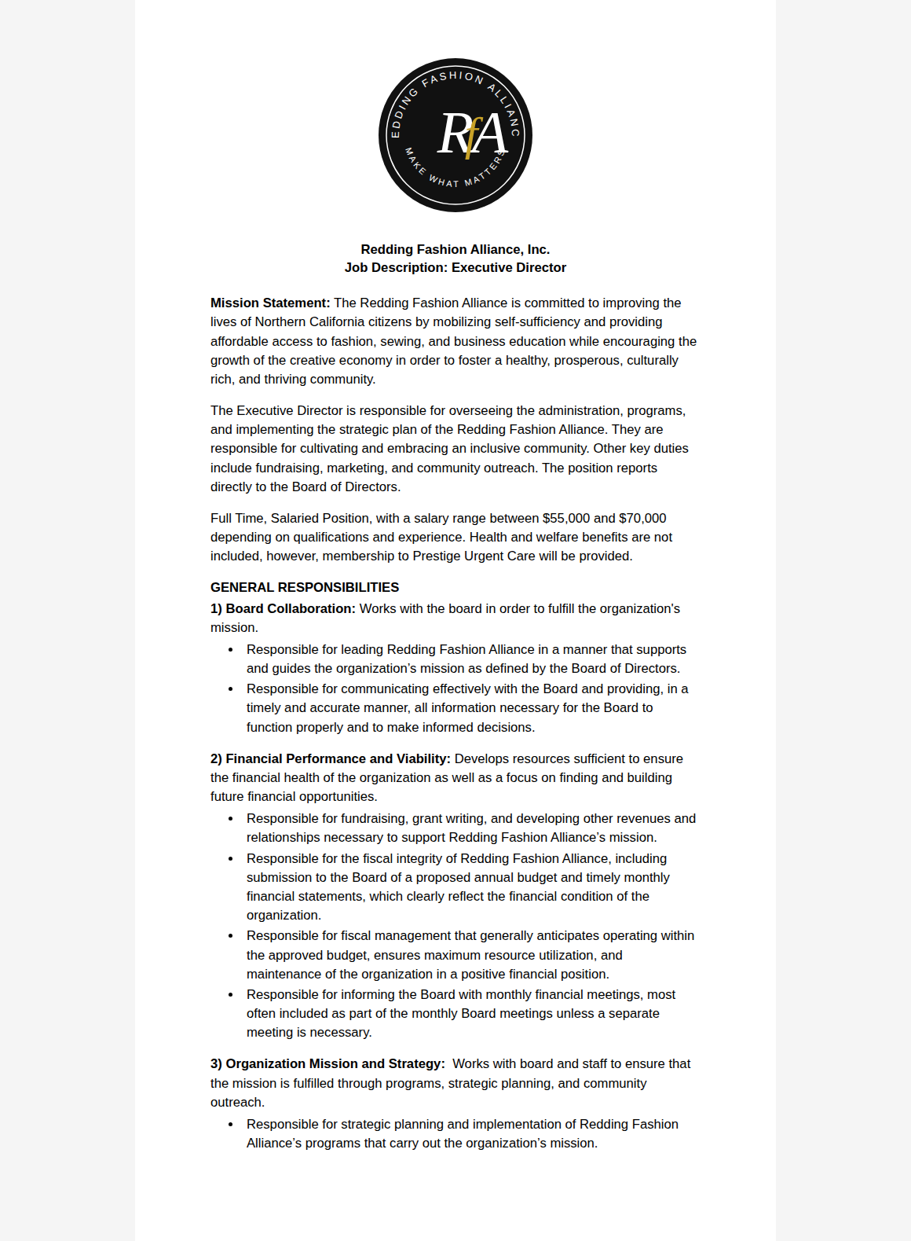Redding Fashion Alliance, Inc. Job Description: Executive Director
Mission Statement: The Redding Fashion Alliance is committed to improving the lives of Northern California citizens by mobilizing self-sufficiency and providing affordable access to fashion, sewing, and business education while encouraging the growth of the creative economy in order to foster a healthy, prosperous, culturally rich, and thriving community.
The Executive Director is responsible for overseeing the administration, programs, and implementing the strategic plan of the Redding Fashion Alliance. They are responsible for cultivating and embracing an inclusive community. Other key duties include fundraising, marketing, and community outreach. The position reports directly to the Board of Directors.
Full Time, Salaried Position, with a salary range between $55,000 and $70,000 depending on qualifications and experience. Health and welfare benefits are not included, however, membership to Prestige Urgent Care will be provided.
General Responsibilities
1) Board Collaboration: Works with the board in order to fulfill the organization's mission.
Responsible for leading Redding Fashion Alliance in a manner that supports and guides the organization’s mission as defined by the Board of Directors.
Responsible for communicating effectively with the Board and providing, in a timely and accurate manner, all information necessary for the Board to function properly and to make informed decisions.
2) Financial Performance and Viability: Develops resources sufficient to ensure the financial health of the organization as well as a focus on finding and building future financial opportunities.
Responsible for fundraising, grant writing, and developing other revenues and relationships necessary to support Redding Fashion Alliance’s mission.
Responsible for the fiscal integrity of Redding Fashion Alliance, including submission to the Board of a proposed annual budget and timely monthly financial statements, which clearly reflect the financial condition of the organization.
Responsible for fiscal management that generally anticipates operating within the approved budget, ensures maximum resource utilization, and maintenance of the organization in a positive financial position.
Responsible for informing the Board with monthly financial meetings, most often included as part of the monthly Board meetings unless a separate meeting is necessary.
3) Organization Mission and Strategy: Works with board and staff to ensure that the mission is fulfilled through programs, strategic planning, and community outreach.
Responsible for strategic planning and implementation of Redding Fashion Alliance’s programs that carry out the organization’s mission.